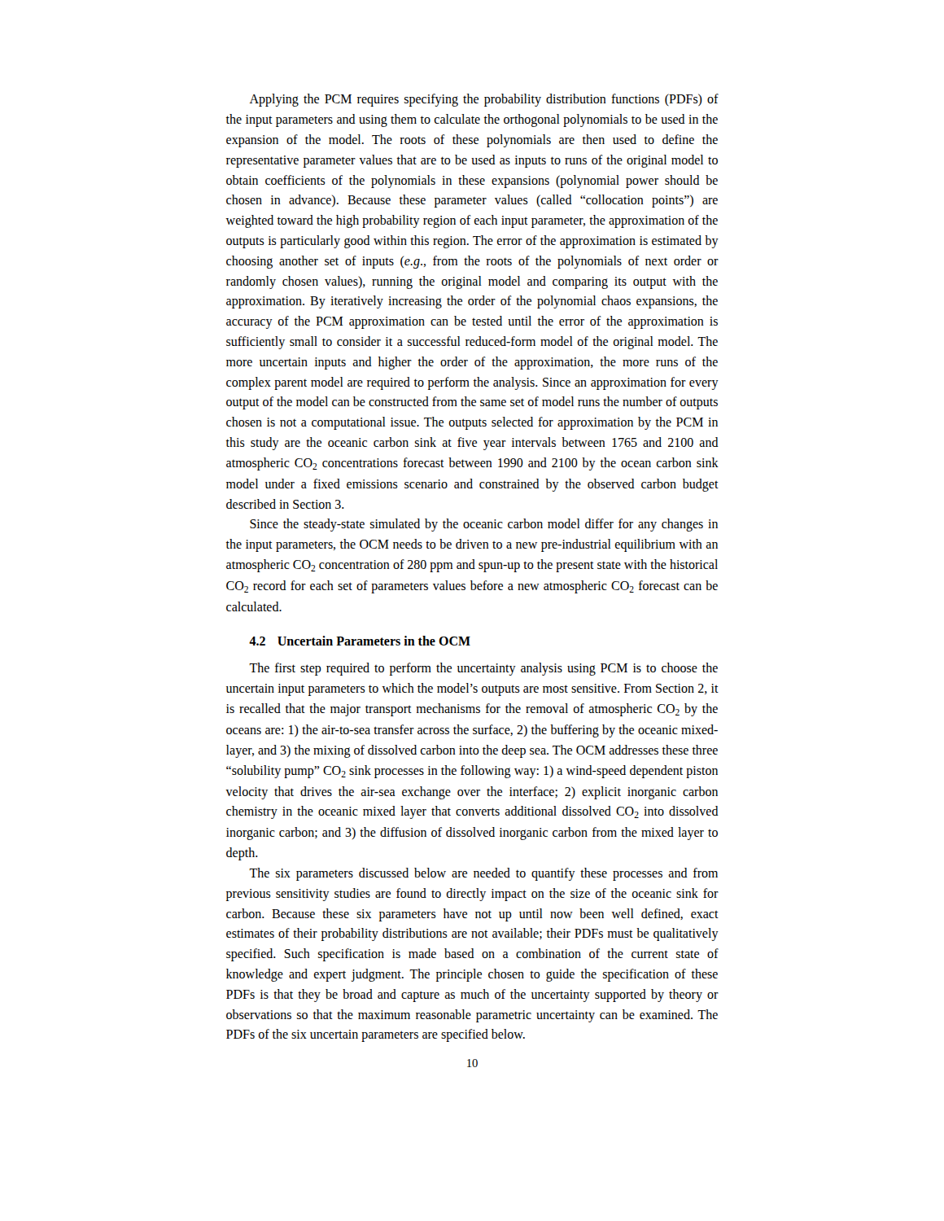Applying the PCM requires specifying the probability distribution functions (PDFs) of the input parameters and using them to calculate the orthogonal polynomials to be used in the expansion of the model. The roots of these polynomials are then used to define the representative parameter values that are to be used as inputs to runs of the original model to obtain coefficients of the polynomials in these expansions (polynomial power should be chosen in advance). Because these parameter values (called “collocation points”) are weighted toward the high probability region of each input parameter, the approximation of the outputs is particularly good within this region. The error of the approximation is estimated by choosing another set of inputs (e.g., from the roots of the polynomials of next order or randomly chosen values), running the original model and comparing its output with the approximation. By iteratively increasing the order of the polynomial chaos expansions, the accuracy of the PCM approximation can be tested until the error of the approximation is sufficiently small to consider it a successful reduced-form model of the original model. The more uncertain inputs and higher the order of the approximation, the more runs of the complex parent model are required to perform the analysis. Since an approximation for every output of the model can be constructed from the same set of model runs the number of outputs chosen is not a computational issue. The outputs selected for approximation by the PCM in this study are the oceanic carbon sink at five year intervals between 1765 and 2100 and atmospheric CO2 concentrations forecast between 1990 and 2100 by the ocean carbon sink model under a fixed emissions scenario and constrained by the observed carbon budget described in Section 3.
Since the steady-state simulated by the oceanic carbon model differ for any changes in the input parameters, the OCM needs to be driven to a new pre-industrial equilibrium with an atmospheric CO2 concentration of 280 ppm and spun-up to the present state with the historical CO2 record for each set of parameters values before a new atmospheric CO2 forecast can be calculated.
4.2 Uncertain Parameters in the OCM
The first step required to perform the uncertainty analysis using PCM is to choose the uncertain input parameters to which the model’s outputs are most sensitive. From Section 2, it is recalled that the major transport mechanisms for the removal of atmospheric CO2 by the oceans are: 1) the air-to-sea transfer across the surface, 2) the buffering by the oceanic mixed-layer, and 3) the mixing of dissolved carbon into the deep sea. The OCM addresses these three “solubility pump” CO2 sink processes in the following way: 1) a wind-speed dependent piston velocity that drives the air-sea exchange over the interface; 2) explicit inorganic carbon chemistry in the oceanic mixed layer that converts additional dissolved CO2 into dissolved inorganic carbon; and 3) the diffusion of dissolved inorganic carbon from the mixed layer to depth.
The six parameters discussed below are needed to quantify these processes and from previous sensitivity studies are found to directly impact on the size of the oceanic sink for carbon. Because these six parameters have not up until now been well defined, exact estimates of their probability distributions are not available; their PDFs must be qualitatively specified. Such specification is made based on a combination of the current state of knowledge and expert judgment. The principle chosen to guide the specification of these PDFs is that they be broad and capture as much of the uncertainty supported by theory or observations so that the maximum reasonable parametric uncertainty can be examined. The PDFs of the six uncertain parameters are specified below.
10